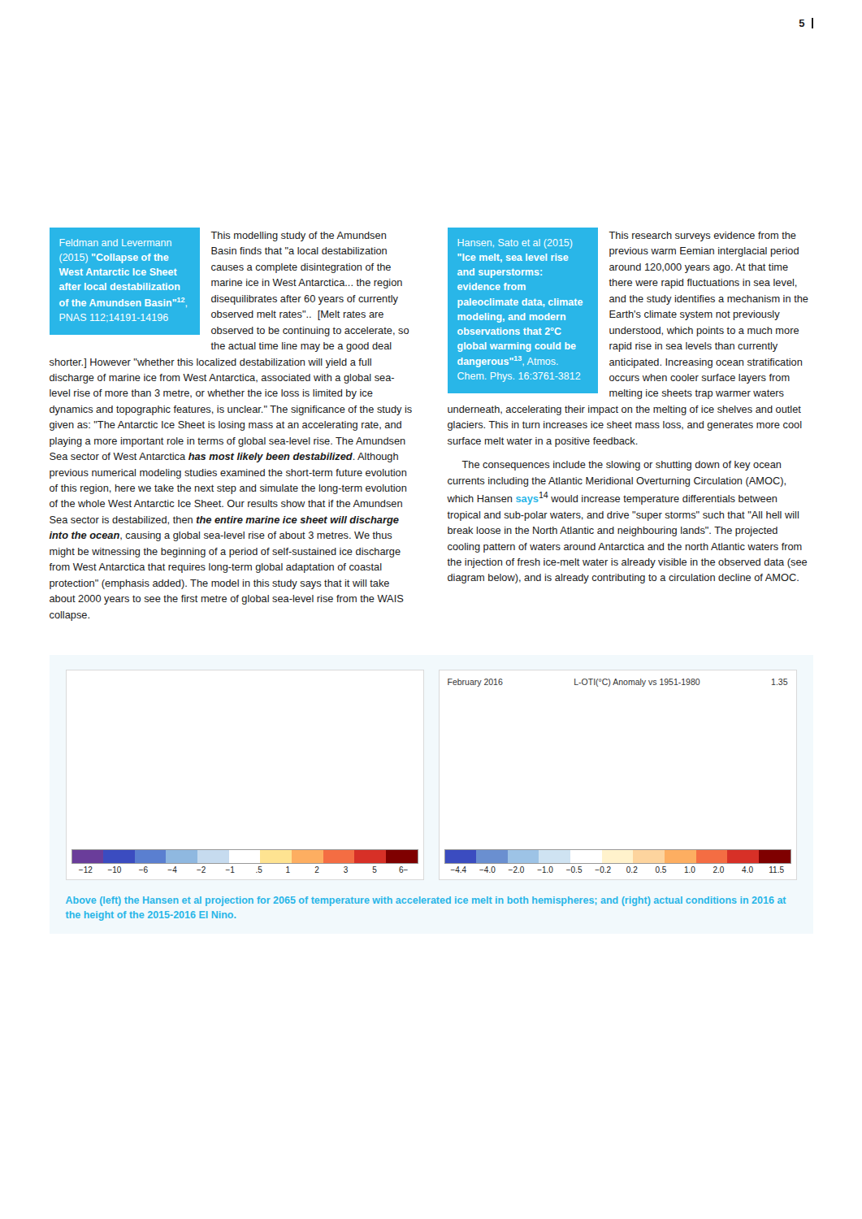5
Feldman and Levermann (2015) "Collapse of the West Antarctic Ice Sheet after local destabilization of the Amundsen Basin"12, PNAS 112;14191-14196
This modelling study of the Amundsen Basin finds that "a local destabilization causes a complete disintegration of the marine ice in West Antarctica... the region disequilibrates after 60 years of currently observed melt rates".. [Melt rates are observed to be continuing to accelerate, so the actual time line may be a good deal shorter.] However "whether this localized destabilization will yield a full discharge of marine ice from West Antarctica, associated with a global sea-level rise of more than 3 metre, or whether the ice loss is limited by ice dynamics and topographic features, is unclear." The significance of the study is given as: "The Antarctic Ice Sheet is losing mass at an accelerating rate, and playing a more important role in terms of global sea-level rise. The Amundsen Sea sector of West Antarctica has most likely been destabilized. Although previous numerical modeling studies examined the short-term future evolution of this region, here we take the next step and simulate the long-term evolution of the whole West Antarctic Ice Sheet. Our results show that if the Amundsen Sea sector is destabilized, then the entire marine ice sheet will discharge into the ocean, causing a global sea-level rise of about 3 metres. We thus might be witnessing the beginning of a period of self-sustained ice discharge from West Antarctica that requires long-term global adaptation of coastal protection" (emphasis added). The model in this study says that it will take about 2000 years to see the first metre of global sea-level rise from the WAIS collapse.
Hansen, Sato et al (2015) "Ice melt, sea level rise and superstorms: evidence from paleoclimate data, climate modeling, and modern observations that 2°C global warming could be dangerous"13, Atmos. Chem. Phys. 16:3761-3812
This research surveys evidence from the previous warm Eemian interglacial period around 120,000 years ago. At that time there were rapid fluctuations in sea level, and the study identifies a mechanism in the Earth's climate system not previously understood, which points to a much more rapid rise in sea levels than currently anticipated. Increasing ocean stratification occurs when cooler surface layers from melting ice sheets trap warmer waters underneath, accelerating their impact on the melting of ice shelves and outlet glaciers. This in turn increases ice sheet mass loss, and generates more cool surface melt water in a positive feedback.
The consequences include the slowing or shutting down of key ocean currents including the Atlantic Meridional Overturning Circulation (AMOC), which Hansen says14 would increase temperature differentials between tropical and sub-polar waters, and drive "super storms" such that "All hell will break loose in the North Atlantic and neighbouring lands". The projected cooling pattern of waters around Antarctica and the north Atlantic waters from the injection of fresh ice-melt water is already visible in the observed data (see diagram below), and is already contributing to a circulation decline of AMOC.
−12−10−6−4−2−1.512356−
February 2016 L-OTI(°C) Anomaly vs 1951-1980 1.35
−4.4−4.0−2.0−1.0−0.5−0.20.20.51.02.04.011.5
Above (left) the Hansen et al projection for 2065 of temperature with accelerated ice melt in both hemispheres; and (right) actual conditions in 2016 at the height of the 2015-2016 El Nino.